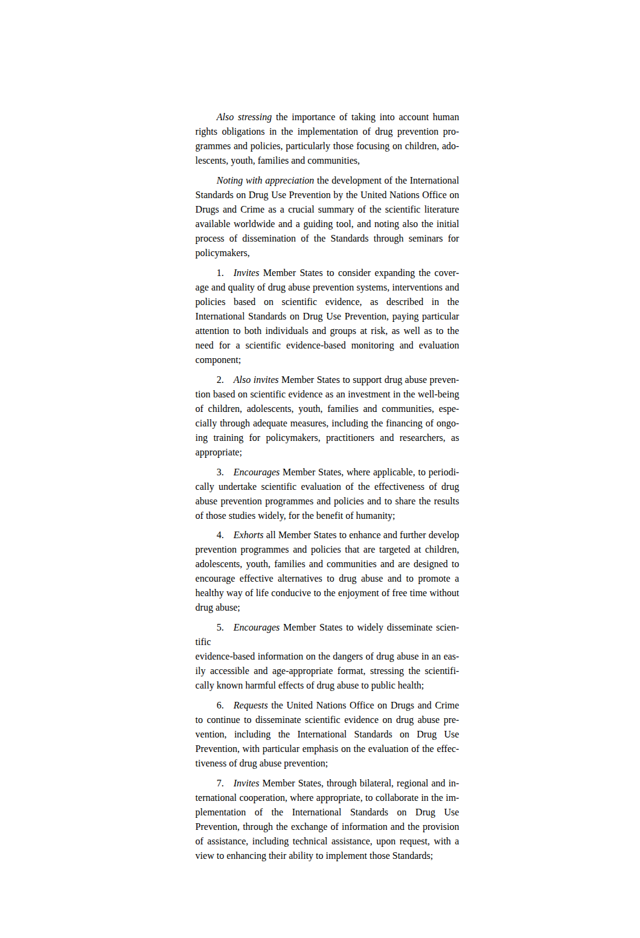Also stressing the importance of taking into account human rights obligations in the implementation of drug prevention programmes and policies, particularly those focusing on children, adolescents, youth, families and communities,
Noting with appreciation the development of the International Standards on Drug Use Prevention by the United Nations Office on Drugs and Crime as a crucial summary of the scientific literature available worldwide and a guiding tool, and noting also the initial process of dissemination of the Standards through seminars for policymakers,
1. Invites Member States to consider expanding the coverage and quality of drug abuse prevention systems, interventions and policies based on scientific evidence, as described in the International Standards on Drug Use Prevention, paying particular attention to both individuals and groups at risk, as well as to the need for a scientific evidence-based monitoring and evaluation component;
2. Also invites Member States to support drug abuse prevention based on scientific evidence as an investment in the well-being of children, adolescents, youth, families and communities, especially through adequate measures, including the financing of ongoing training for policymakers, practitioners and researchers, as appropriate;
3. Encourages Member States, where applicable, to periodically undertake scientific evaluation of the effectiveness of drug abuse prevention programmes and policies and to share the results of those studies widely, for the benefit of humanity;
4. Exhorts all Member States to enhance and further develop prevention programmes and policies that are targeted at children, adolescents, youth, families and communities and are designed to encourage effective alternatives to drug abuse and to promote a healthy way of life conducive to the enjoyment of free time without drug abuse;
5. Encourages Member States to widely disseminate scientific
evidence-based information on the dangers of drug abuse in an easily accessible and age-appropriate format, stressing the scientifically known harmful effects of drug abuse to public health;
6. Requests the United Nations Office on Drugs and Crime to continue to disseminate scientific evidence on drug abuse prevention, including the International Standards on Drug Use Prevention, with particular emphasis on the evaluation of the effectiveness of drug abuse prevention;
7. Invites Member States, through bilateral, regional and international cooperation, where appropriate, to collaborate in the implementation of the International Standards on Drug Use Prevention, through the exchange of information and the provision of assistance, including technical assistance, upon request, with a view to enhancing their ability to implement those Standards;